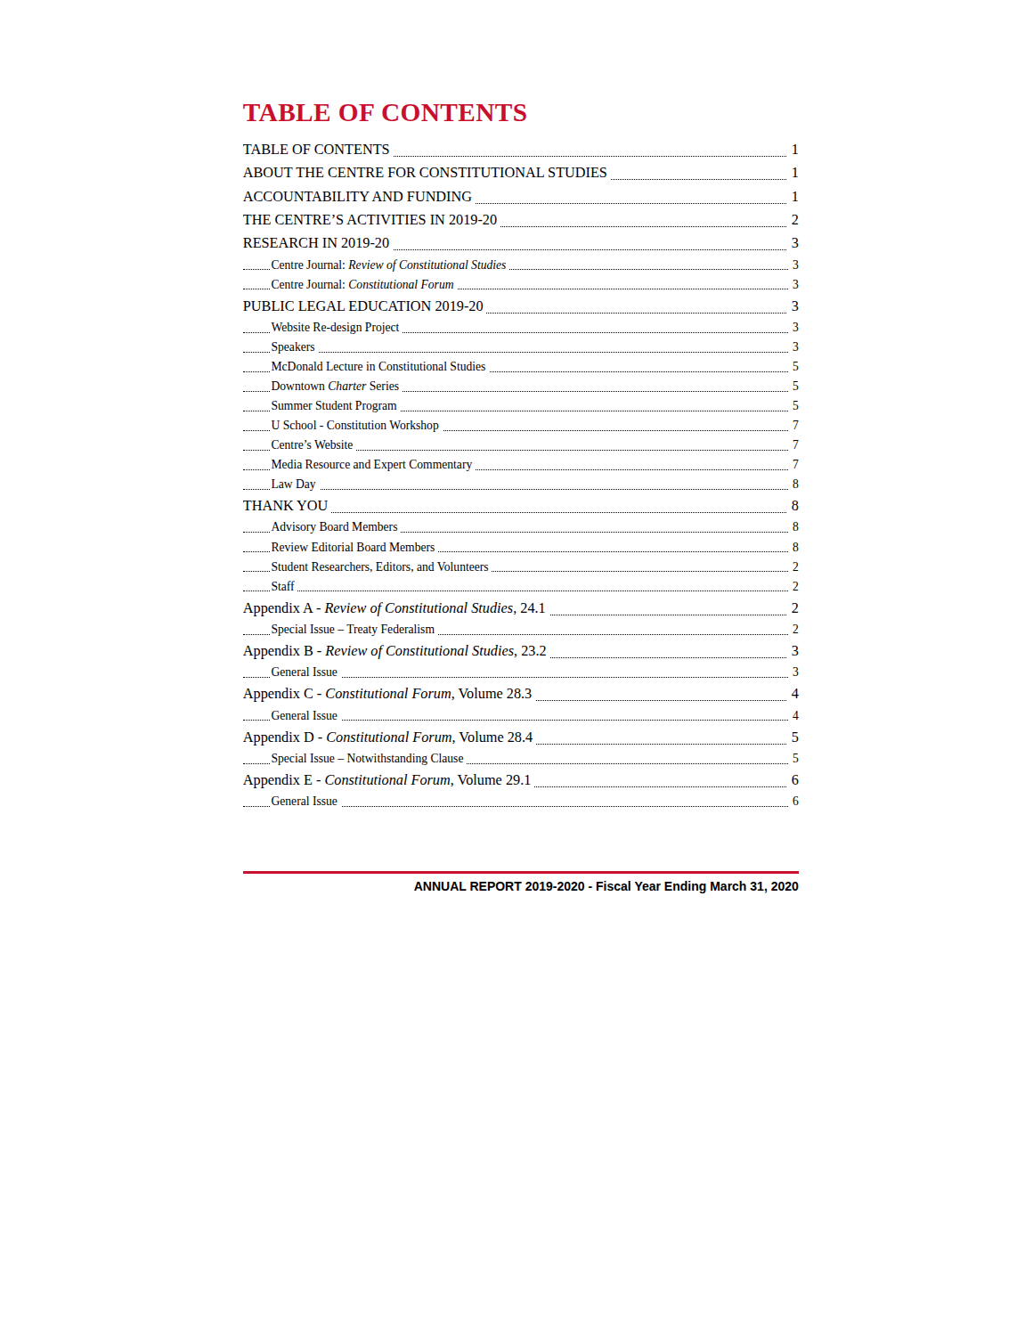TABLE OF CONTENTS
1 TABLE OF CONTENTS
1 ABOUT THE CENTRE FOR CONSTITUTIONAL STUDIES
1 ACCOUNTABILITY AND FUNDING
2 THE CENTRE’S ACTIVITIES IN 2019-20
3 RESEARCH IN 2019-20
3 Centre Journal: Review of Constitutional Studies
3 Centre Journal: Constitutional Forum
3 PUBLIC LEGAL EDUCATION 2019-20
3 Website Re-design Project
3 Speakers
5 McDonald Lecture in Constitutional Studies
5 Downtown Charter Series
5 Summer Student Program
7 U School - Constitution Workshop
7 Centre’s Website
7 Media Resource and Expert Commentary
8 Law Day
8 THANK YOU
8 Advisory Board Members
8 Review Editorial Board Members
2 Student Researchers, Editors, and Volunteers
2 Staff
2 Appendix A - Review of Constitutional Studies, 24.1
2 Special Issue – Treaty Federalism
3 Appendix B - Review of Constitutional Studies, 23.2
3 General Issue
4 Appendix C - Constitutional Forum, Volume 28.3
4 General Issue
5 Appendix D - Constitutional Forum, Volume 28.4
5 Special Issue – Notwithstanding Clause
6 Appendix E - Constitutional Forum, Volume 29.1
6 General Issue
ANNUAL REPORT 2019-2020 - Fiscal Year Ending March 31, 2020